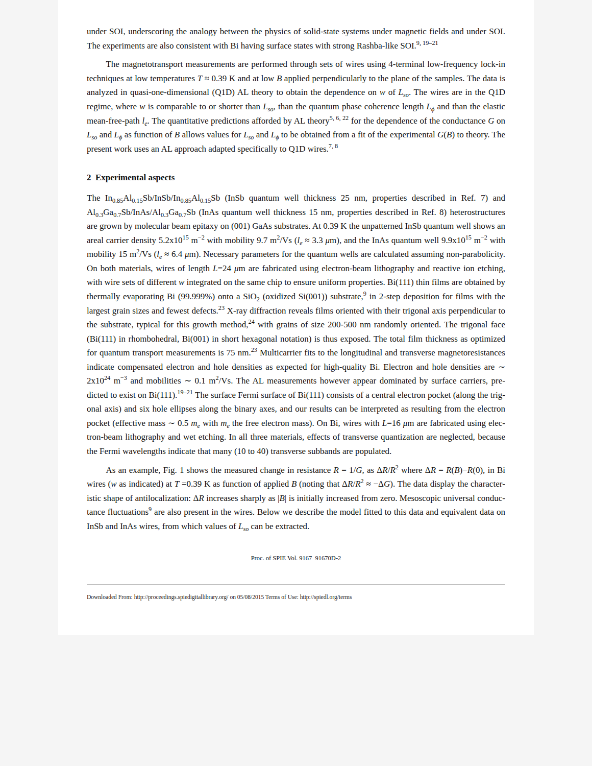under SOI, underscoring the analogy between the physics of solid-state systems under magnetic fields and under SOI. The experiments are also consistent with Bi having surface states with strong Rashba-like SOI.9, 19–21
The magnetotransport measurements are performed through sets of wires using 4-terminal low-frequency lock-in techniques at low temperatures T ≈ 0.39 K and at low B applied perpendicularly to the plane of the samples. The data is analyzed in quasi-one-dimensional (Q1D) AL theory to obtain the dependence on w of Lso. The wires are in the Q1D regime, where w is comparable to or shorter than Lso, than the quantum phase coherence length Lϕ and than the elastic mean-free-path le. The quantitative predictions afforded by AL theory5, 6, 22 for the dependence of the conductance G on Lso and Lϕ as function of B allows values for Lso and Lϕ to be obtained from a fit of the experimental G(B) to theory. The present work uses an AL approach adapted specifically to Q1D wires.7, 8
2 Experimental aspects
The In0.85Al0.15Sb/InSb/In0.85Al0.15Sb (InSb quantum well thickness 25 nm, properties described in Ref. 7) and Al0.3Ga0.7Sb/InAs/Al0.3Ga0.7Sb (InAs quantum well thickness 15 nm, properties described in Ref. 8) heterostructures are grown by molecular beam epitaxy on (001) GaAs substrates. At 0.39 K the unpatterned InSb quantum well shows an areal carrier density 5.2x1015 m−2 with mobility 9.7 m2/Vs (le ≈ 3.3 μm), and the InAs quantum well 9.9x1015 m−2 with mobility 15 m2/Vs (le ≈ 6.4 μm). Necessary parameters for the quantum wells are calculated assuming non-parabolicity. On both materials, wires of length L=24 μm are fabricated using electron-beam lithography and reactive ion etching, with wire sets of different w integrated on the same chip to ensure uniform properties. Bi(111) thin films are obtained by thermally evaporating Bi (99.999%) onto a SiO2 (oxidized Si(001)) substrate,9 in 2-step deposition for films with the largest grain sizes and fewest defects.23 X-ray diffraction reveals films oriented with their trigonal axis perpendicular to the substrate, typical for this growth method,24 with grains of size 200-500 nm randomly oriented. The trigonal face (Bi(111) in rhombohedral, Bi(001) in short hexagonal notation) is thus exposed. The total film thickness as optimized for quantum transport measurements is 75 nm.23 Multicarrier fits to the longitudinal and transverse magnetoresistances indicate compensated electron and hole densities as expected for high-quality Bi. Electron and hole densities are ∼ 2x1024 m−3 and mobilities ∼ 0.1 m2/Vs. The AL measurements however appear dominated by surface carriers, predicted to exist on Bi(111).19–21 The surface Fermi surface of Bi(111) consists of a central electron pocket (along the trigonal axis) and six hole ellipses along the binary axes, and our results can be interpreted as resulting from the electron pocket (effective mass ∼ 0.5 me with me the free electron mass). On Bi, wires with L=16 μm are fabricated using electron-beam lithography and wet etching. In all three materials, effects of transverse quantization are neglected, because the Fermi wavelengths indicate that many (10 to 40) transverse subbands are populated.
As an example, Fig. 1 shows the measured change in resistance R = 1/G, as ΔR/R2 where ΔR = R(B)−R(0), in Bi wires (w as indicated) at T =0.39 K as function of applied B (noting that ΔR/R2 ≈ −ΔG). The data display the characteristic shape of antilocalization: ΔR increases sharply as |B| is initially increased from zero. Mesoscopic universal conductance fluctuations9 are also present in the wires. Below we describe the model fitted to this data and equivalent data on InSb and InAs wires, from which values of Lso can be extracted.
Proc. of SPIE Vol. 9167 91670D-2
Downloaded From: http://proceedings.spiedigitallibrary.org/ on 05/08/2015 Terms of Use: http://spiedl.org/terms